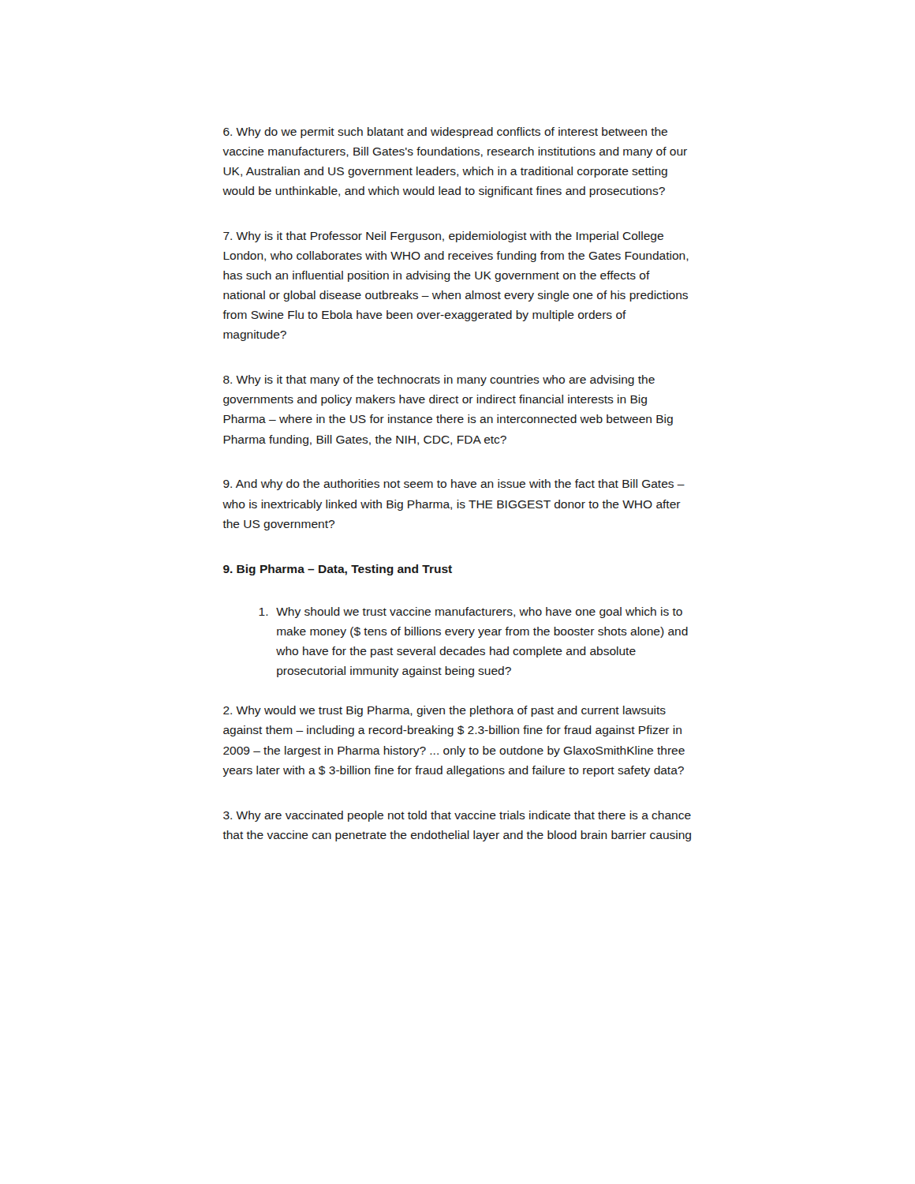6. Why do we permit such blatant and widespread conflicts of interest between the vaccine manufacturers, Bill Gates's foundations, research institutions and many of our UK, Australian and US government leaders, which in a traditional corporate setting would be unthinkable, and which would lead to significant fines and prosecutions?
7. Why is it that Professor Neil Ferguson, epidemiologist with the Imperial College London, who collaborates with WHO and receives funding from the Gates Foundation, has such an influential position in advising the UK government on the effects of national or global disease outbreaks – when almost every single one of his predictions from Swine Flu to Ebola have been over-exaggerated by multiple orders of magnitude?
8. Why is it that many of the technocrats in many countries who are advising the governments and policy makers have direct or indirect financial interests in Big Pharma – where in the US for instance there is an interconnected web between Big Pharma funding, Bill Gates, the NIH, CDC, FDA etc?
9. And why do the authorities not seem to have an issue with the fact that Bill Gates – who is inextricably linked with Big Pharma, is THE BIGGEST donor to the WHO after the US government?
9. Big Pharma – Data, Testing and Trust
Why should we trust vaccine manufacturers, who have one goal which is to make money ($ tens of billions every year from the booster shots alone) and who have for the past several decades had complete and absolute prosecutorial immunity against being sued?
2. Why would we trust Big Pharma, given the plethora of past and current lawsuits against them – including a record-breaking $ 2.3-billion fine for fraud against Pfizer in 2009 – the largest in Pharma history? ... only to be outdone by GlaxoSmithKline three years later with a $ 3-billion fine for fraud allegations and failure to report safety data?
3. Why are vaccinated people not told that vaccine trials indicate that there is a chance that the vaccine can penetrate the endothelial layer and the blood brain barrier causing